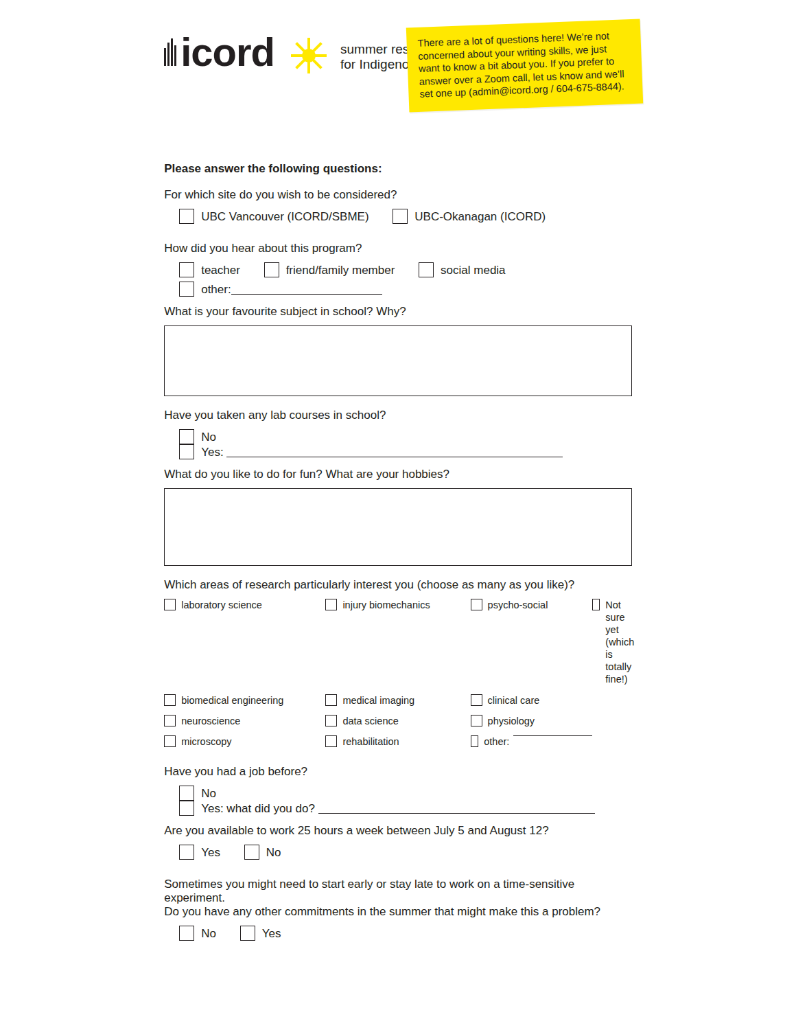icord
summer research program
for Indigenous youth
There are a lot of questions here! We’re not concerned about your writing skills, we just want to know a bit about you. If you prefer to answer over a Zoom call, let us know and we’ll set one up (admin@icord.org / 604-675-8844).
Please answer the following questions:
For which site do you wish to be considered?
UBC Vancouver (ICORD/SBME) UBC-Okanagan (ICORD)
How did you hear about this program?
teacher friend/family member social media
other:
What is your favourite subject in school? Why?
Have you taken any lab courses in school?
No Yes:
What do you like to do for fun? What are your hobbies?
Which areas of research particularly interest you (choose as many as you like)?
laboratory science
injury biomechanics
psycho-social
Not sure yet
(which is
totally fine!)
biomedical engineering
medical imaging
clinical care
neuroscience
data science
physiology
microscopy
rehabilitation
other:
Have you had a job before?
No Yes: what did you do?
Are you available to work 25 hours a week between July 5 and August 12?
Yes No
Sometimes you might need to start early or stay late to work on a time-sensitive experiment.
Do you have any other commitments in the summer that might make this a problem?
No Yes